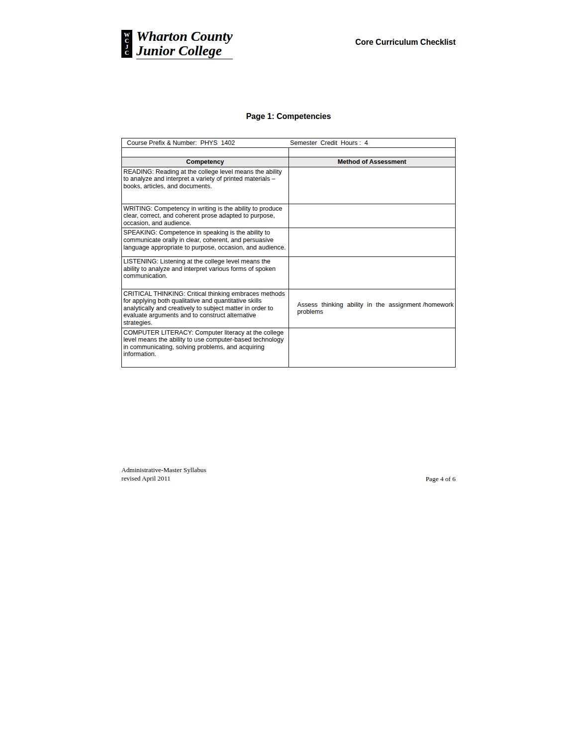WCJC
Wharton County
Junior College
Core Curriculum Checklist
Page 1: Competencies
| Course Prefix & Number: PHYS 1402 | Semester Credit Hours : 4 |
| Competency | Method of Assessment |
| READING: Reading at the college level means the ability to analyze and interpret a variety of printed materials – books, articles, and documents. | |
| WRITING: Competency in writing is the ability to produce clear, correct, and coherent prose adapted to purpose, occasion, and audience. | |
| SPEAKING: Competence in speaking is the ability to communicate orally in clear, coherent, and persuasive language appropriate to purpose, occasion, and audience. | |
| LISTENING: Listening at the college level means the ability to analyze and interpret various forms of spoken communication. | |
| CRITICAL THINKING: Critical thinking embraces methods for applying both qualitative and quantitative skills analytically and creatively to subject matter in order to evaluate arguments and to construct alternative strategies. | Assess thinking ability in the assignment /homework problems |
| COMPUTER LITERACY: Computer literacy at the college level means the ability to use computer-based technology in communicating, solving problems, and acquiring information. | |
Administrative-Master Syllabus
revised April 2011
Page 4 of 6